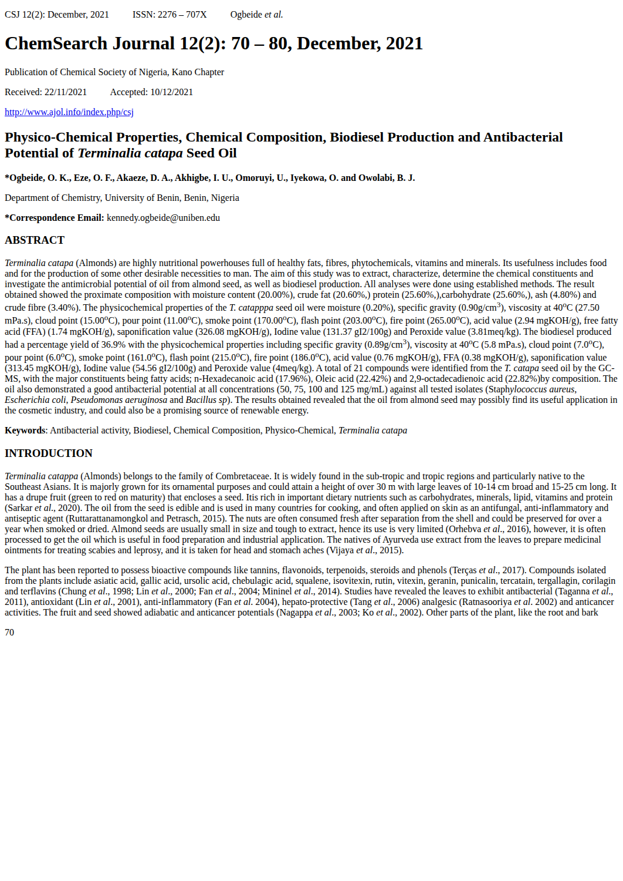CSJ 12(2): December, 2021 ISSN: 2276 – 707X Ogbeide et al.
ChemSearch Journal 12(2): 70 – 80, December, 2021
Publication of Chemical Society of Nigeria, Kano Chapter
Received: 22/11/2021 Accepted: 10/12/2021
http://www.ajol.info/index.php/csj
Physico-Chemical Properties, Chemical Composition, Biodiesel Production and Antibacterial Potential of Terminalia catapa Seed Oil
*Ogbeide, O. K., Eze, O. F., Akaeze, D. A., Akhigbe, I. U., Omoruyi, U., Iyekowa, O. and Owolabi, B. J.
Department of Chemistry, University of Benin, Benin, Nigeria
*Correspondence Email: kennedy.ogbeide@uniben.edu
ABSTRACT
Terminalia catapa (Almonds) are highly nutritional powerhouses full of healthy fats, fibres, phytochemicals, vitamins and minerals. Its usefulness includes food and for the production of some other desirable necessities to man. The aim of this study was to extract, characterize, determine the chemical constituents and investigate the antimicrobial potential of oil from almond seed, as well as biodiesel production. All analyses were done using established methods. The result obtained showed the proximate composition with moisture content (20.00%), crude fat (20.60%,) protein (25.60%,),carbohydrate (25.60%,), ash (4.80%) and crude fibre (3.40%). The physicochemical properties of the T. catapppa seed oil were moisture (0.20%), specific gravity (0.90g/cm3), viscosity at 40oC (27.50 mPa.s), cloud point (15.00oC), pour point (11.00oC), smoke point (170.00oC), flash point (203.00oC), fire point (265.00oC), acid value (2.94 mgKOH/g), free fatty acid (FFA) (1.74 mgKOH/g), saponification value (326.08 mgKOH/g), Iodine value (131.37 gI2/100g) and Peroxide value (3.81meq/kg). The biodiesel produced had a percentage yield of 36.9% with the physicochemical properties including specific gravity (0.89g/cm3), viscosity at 40oC (5.8 mPa.s), cloud point (7.0oC), pour point (6.0oC), smoke point (161.0oC), flash point (215.0oC), fire point (186.0oC), acid value (0.76 mgKOH/g), FFA (0.38 mgKOH/g), saponification value (313.45 mgKOH/g), Iodine value (54.56 gI2/100g) and Peroxide value (4meq/kg). A total of 21 compounds were identified from the T. catapa seed oil by the GC-MS, with the major constituents being fatty acids; n-Hexadecanoic acid (17.96%), Oleic acid (22.42%) and 2,9-octadecadienoic acid (22.82%)by composition. The oil also demonstrated a good antibacterial potential at all concentrations (50, 75, 100 and 125 mg/mL) against all tested isolates (Staphylococcus aureus, Escherichia coli, Pseudomonas aeruginosa and Bacillus sp). The results obtained revealed that the oil from almond seed may possibly find its useful application in the cosmetic industry, and could also be a promising source of renewable energy.
Keywords: Antibacterial activity, Biodiesel, Chemical Composition, Physico-Chemical, Terminalia catapa
INTRODUCTION
Terminalia catappa (Almonds) belongs to the family of Combretaceae. It is widely found in the sub-tropic and tropic regions and particularly native to the Southeast Asians. It is majorly grown for its ornamental purposes and could attain a height of over 30 m with large leaves of 10-14 cm broad and 15-25 cm long. It has a drupe fruit (green to red on maturity) that encloses a seed. Itis rich in important dietary nutrients such as carbohydrates, minerals, lipid, vitamins and protein (Sarkar et al., 2020). The oil from the seed is edible and is used in many countries for cooking, and often applied on skin as an antifungal, anti-inflammatory and antiseptic agent (Ruttarattanamongkol and Petrasch, 2015). The nuts are often consumed fresh after separation from the shell and could be preserved for over a year when smoked or dried. Almond seeds are usually small in size and tough to extract, hence its use is very limited (Orhebva et al., 2016), however, it is often processed to get the oil which is useful in food preparation and industrial application. The natives of Ayurveda use extract from the leaves to prepare medicinal ointments for treating scabies and leprosy, and it is taken for head and stomach aches (Vijaya et al., 2015).
The plant has been reported to possess bioactive compounds like tannins, flavonoids, terpenoids, steroids and phenols (Terças et al., 2017). Compounds isolated from the plants include asiatic acid, gallic acid, ursolic acid, chebulagic acid, squalene, isovitexin, rutin, vitexin, geranin, punicalin, tercatain, tergallagin, corilagin and terflavins (Chung et al., 1998; Lin et al., 2000; Fan et al., 2004; Mininel et al., 2014). Studies have revealed the leaves to exhibit antibacterial (Taganna et al., 2011), antioxidant (Lin et al., 2001), anti-inflammatory (Fan et al. 2004), hepato-protective (Tang et al., 2006) analgesic (Ratnasooriya et al. 2002) and anticancer activities. The fruit and seed showed adiabatic and anticancer potentials (Nagappa et al., 2003; Ko et al., 2002). Other parts of the plant, like the root and bark
70